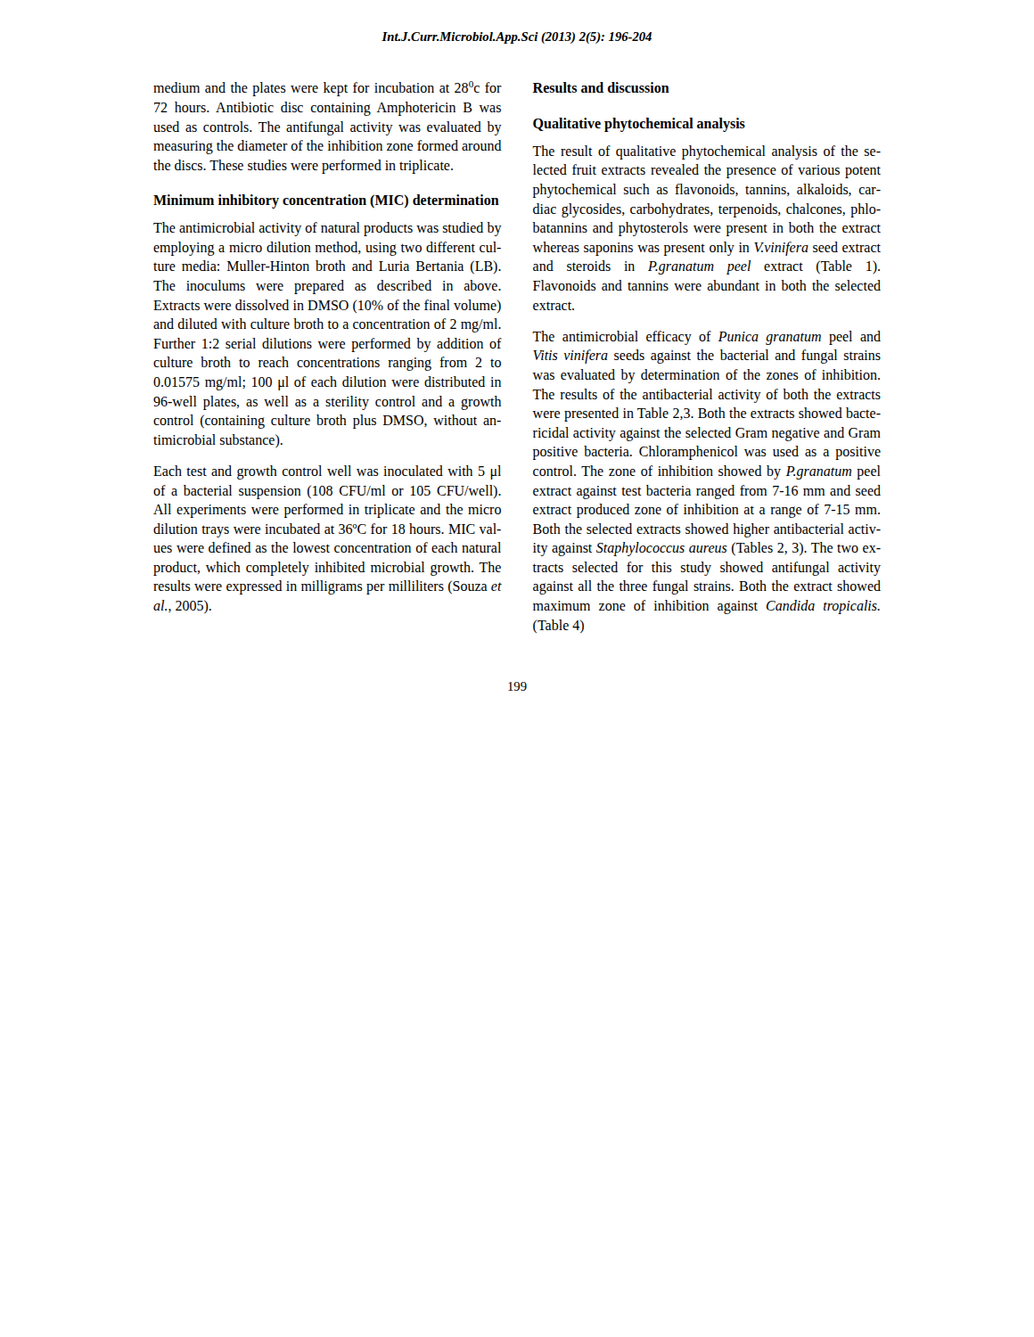Int.J.Curr.Microbiol.App.Sci (2013) 2(5): 196-204
medium and the plates were kept for incubation at 280c for 72 hours. Antibiotic disc containing Amphotericin B was used as controls. The antifungal activity was evaluated by measuring the diameter of the inhibition zone formed around the discs. These studies were performed in triplicate.
Minimum inhibitory concentration (MIC) determination
The antimicrobial activity of natural products was studied by employing a micro dilution method, using two different culture media: Muller-Hinton broth and Luria Bertania (LB). The inoculums were prepared as described in above. Extracts were dissolved in DMSO (10% of the final volume) and diluted with culture broth to a concentration of 2 mg/ml. Further 1:2 serial dilutions were performed by addition of culture broth to reach concentrations ranging from 2 to 0.01575 mg/ml; 100 μl of each dilution were distributed in 96-well plates, as well as a sterility control and a growth control (containing culture broth plus DMSO, without antimicrobial substance).
Each test and growth control well was inoculated with 5 μl of a bacterial suspension (108 CFU/ml or 105 CFU/well). All experiments were performed in triplicate and the micro dilution trays were incubated at 36ºC for 18 hours. MIC values were defined as the lowest concentration of each natural product, which completely inhibited microbial growth. The results were expressed in milligrams per milliliters (Souza et al., 2005).
Results and discussion
Qualitative phytochemical analysis
The result of qualitative phytochemical analysis of the selected fruit extracts revealed the presence of various potent phytochemical such as flavonoids, tannins, alkaloids, cardiac glycosides, carbohydrates, terpenoids, chalcones, phlobatannins and phytosterols were present in both the extract whereas saponins was present only in V.vinifera seed extract and steroids in P.granatum peel extract (Table 1). Flavonoids and tannins were abundant in both the selected extract.
The antimicrobial efficacy of Punica granatum peel and Vitis vinifera seeds against the bacterial and fungal strains was evaluated by determination of the zones of inhibition. The results of the antibacterial activity of both the extracts were presented in Table 2,3. Both the extracts showed bactericidal activity against the selected Gram negative and Gram positive bacteria. Chloramphenicol was used as a positive control. The zone of inhibition showed by P.granatum peel extract against test bacteria ranged from 7-16 mm and seed extract produced zone of inhibition at a range of 7-15 mm. Both the selected extracts showed higher antibacterial activity against Staphylococcus aureus (Tables 2, 3). The two extracts selected for this study showed antifungal activity against all the three fungal strains. Both the extract showed maximum zone of inhibition against Candida tropicalis. (Table 4)
199